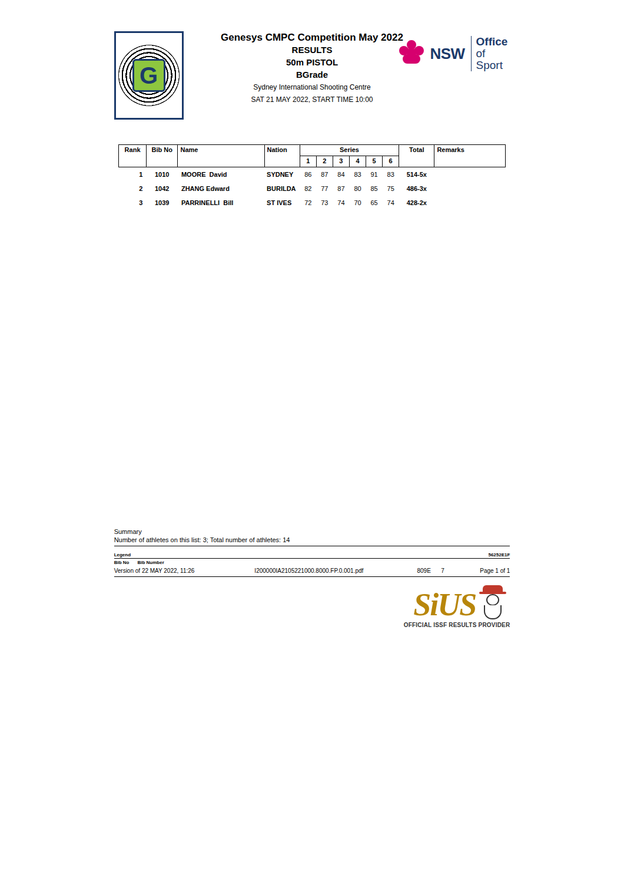G
Genesys CMPC Competition May 2022
RESULTS
50m PISTOL
BGrade
Sydney International Shooting Centre
SAT 21 MAY 2022, START TIME 10:00
NSW
Office
of Sport
| Rank | Bib No | Name | Nation | Series | Total | Remarks |
| --- | --- | --- | --- | --- | --- | --- |
| 1 | 2 | 3 | 4 | 5 | 6 |
| 1 | 1010 | MOORE David | SYDNEY | 86 | 87 | 84 | 83 | 91 | 83 | 514-5x | |
| 2 | 1042 | ZHANG Edward | BURILDA | 82 | 77 | 87 | 80 | 85 | 75 | 486-3x | |
| 3 | 1039 | PARRINELLI Bill | ST IVES | 72 | 73 | 74 | 70 | 65 | 74 | 428-2x | |
Summary
Number of athletes on this list: 3; Total number of athletes: 14
Legend
56252E1F
Bib No Bib Number
Version of 22 MAY 2022, 11:26
I200000IA2105221000.8000.FP.0.001.pdf
809E
7
Page 1 of 1
SiUS
OFFICIAL ISSF RESULTS PROVIDER